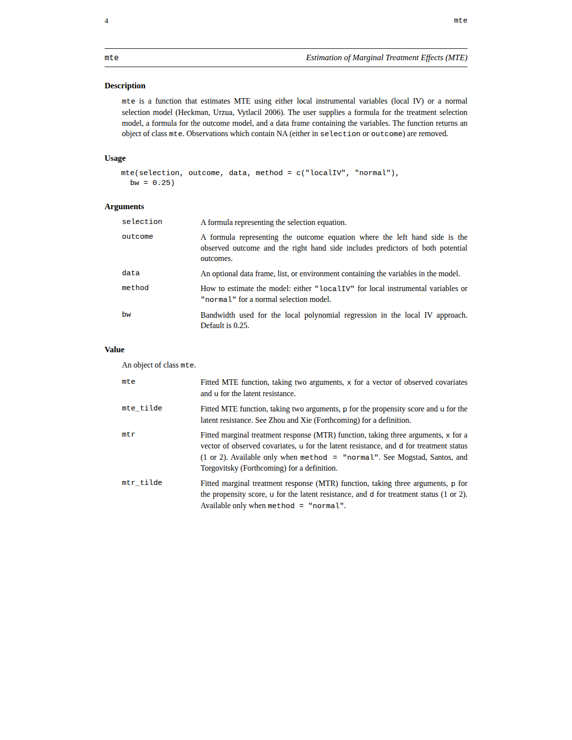4 mte
mte Estimation of Marginal Treatment Effects (MTE)
Description
mte is a function that estimates MTE using either local instrumental variables (local IV) or a normal selection model (Heckman, Urzua, Vytlacil 2006). The user supplies a formula for the treatment selection model, a formula for the outcome model, and a data frame containing the variables. The function returns an object of class mte. Observations which contain NA (either in selection or outcome) are removed.
Usage
mte(selection, outcome, data, method = c("localIV", "normal"),
  bw = 0.25)
Arguments
selection
A formula representing the selection equation.
outcome
A formula representing the outcome equation where the left hand side is the observed outcome and the right hand side includes predictors of both potential outcomes.
data
An optional data frame, list, or environment containing the variables in the model.
method
How to estimate the model: either "localIV" for local instrumental variables or "normal" for a normal selection model.
bw
Bandwidth used for the local polynomial regression in the local IV approach. Default is 0.25.
Value
An object of class mte.
mte
Fitted MTE function, taking two arguments, x for a vector of observed covariates and u for the latent resistance.
mte_tilde
Fitted MTE function, taking two arguments, p for the propensity score and u for the latent resistance. See Zhou and Xie (Forthcoming) for a definition.
mtr
Fitted marginal treatment response (MTR) function, taking three arguments, x for a vector of observed covariates, u for the latent resistance, and d for treatment status (1 or 2). Available only when method = "normal". See Mogstad, Santos, and Torgovitsky (Forthcoming) for a definition.
mtr_tilde
Fitted marginal treatment response (MTR) function, taking three arguments, p for the propensity score, u for the latent resistance, and d for treatment status (1 or 2). Available only when method = "normal".